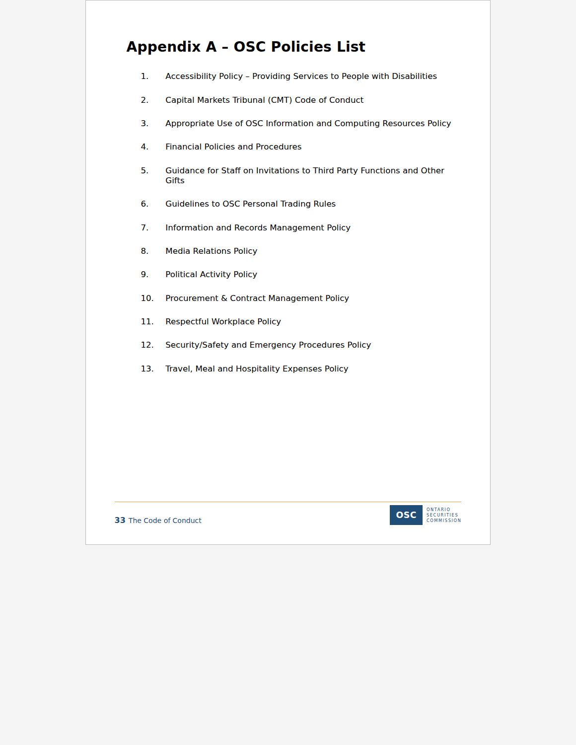Appendix A – OSC Policies List
Accessibility Policy – Providing Services to People with Disabilities
Capital Markets Tribunal (CMT) Code of Conduct
Appropriate Use of OSC Information and Computing Resources Policy
Financial Policies and Procedures
Guidance for Staff on Invitations to Third Party Functions and Other Gifts
Guidelines to OSC Personal Trading Rules
Information and Records Management Policy
Media Relations Policy
Political Activity Policy
Procurement & Contract Management Policy
Respectful Workplace Policy
Security/Safety and Emergency Procedures Policy
Travel, Meal and Hospitality Expenses Policy
33 The Code of Conduct
OSC
Ontario
Securities
Commission